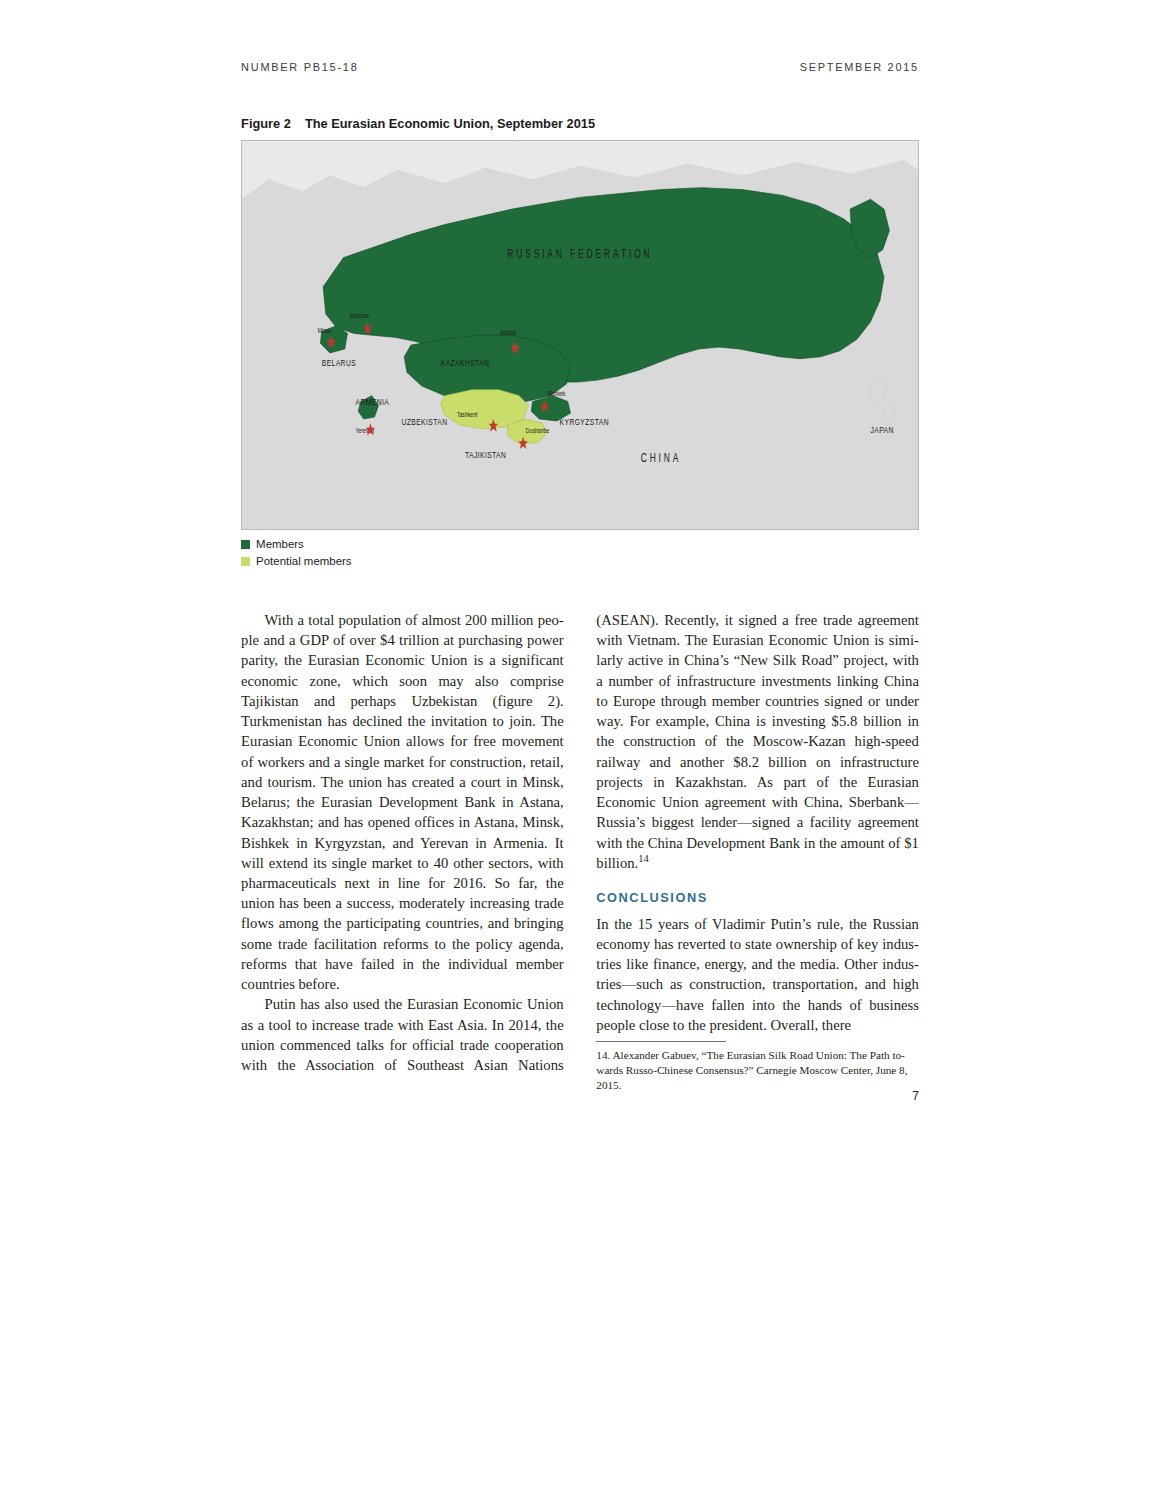Number PB15-18
September 2015
Figure 2 The Eurasian Economic Union, September 2015
RUSSIAN FEDERATION CHINA BELARUS KAZAKHSTAN ARMENIA UZBEKISTAN KYRGYZSTAN TAJIKISTAN JAPAN Moscow Minsk Astana Bishkek Tashkent Dushanbe Yerevan
Members
Potential members
With a total population of almost 200 million people and a GDP of over $4 trillion at purchasing power parity, the Eurasian Economic Union is a significant economic zone, which soon may also comprise Tajikistan and perhaps Uzbekistan (figure 2). Turkmenistan has declined the invitation to join. The Eurasian Economic Union allows for free movement of workers and a single market for construction, retail, and tourism. The union has created a court in Minsk, Belarus; the Eurasian Development Bank in Astana, Kazakhstan; and has opened offices in Astana, Minsk, Bishkek in Kyrgyzstan, and Yerevan in Armenia. It will extend its single market to 40 other sectors, with pharmaceuticals next in line for 2016. So far, the union has been a success, moderately increasing trade flows among the participating countries, and bringing some trade facilitation reforms to the policy agenda, reforms that have failed in the individual member countries before.
Putin has also used the Eurasian Economic Union as a tool to increase trade with East Asia. In 2014, the union commenced talks for official trade cooperation with the Association of Southeast Asian Nations (ASEAN). Recently, it signed a free trade agreement with Vietnam. The Eurasian Economic Union is similarly active in China’s “New Silk Road” project, with a number of infrastructure investments linking China to Europe through member countries signed or under way. For example, China is investing $5.8 billion in the construction of the Moscow-Kazan high-speed railway and another $8.2 billion on infrastructure projects in Kazakhstan. As part of the Eurasian Economic Union agreement with China, Sberbank—Russia’s biggest lender—signed a facility agreement with the China Development Bank in the amount of $1 billion.14
CONCLUSIONS
In the 15 years of Vladimir Putin’s rule, the Russian economy has reverted to state ownership of key industries like finance, energy, and the media. Other industries—such as construction, transportation, and high technology—have fallen into the hands of business people close to the president. Overall, there
14. Alexander Gabuev, “The Eurasian Silk Road Union: The Path towards Russo-Chinese Consensus?” Carnegie Moscow Center, June 8, 2015.
7